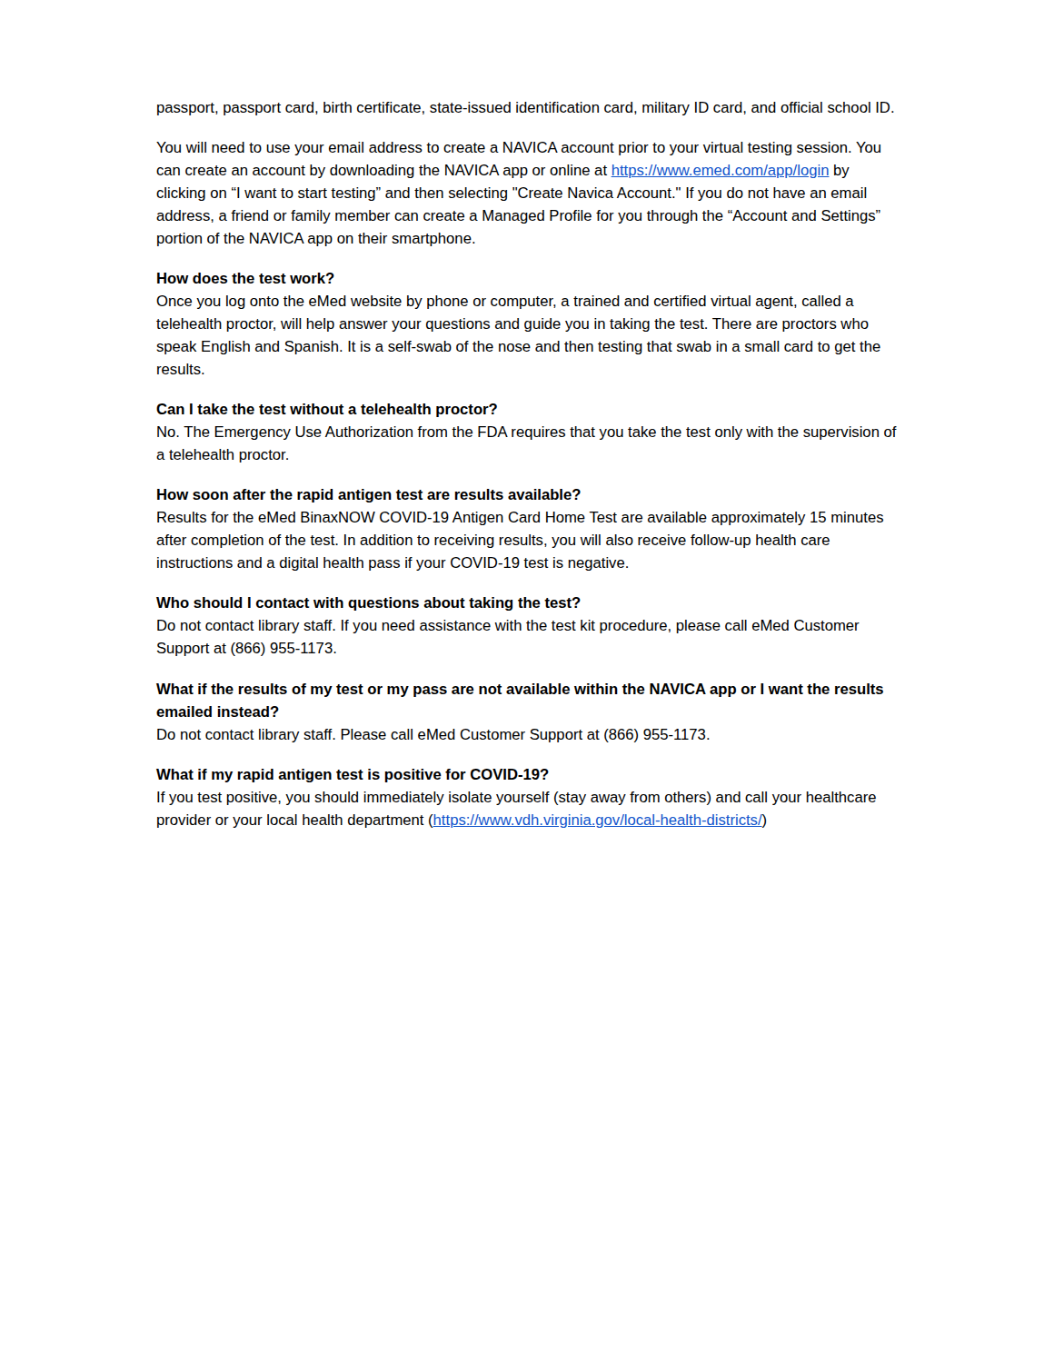passport, passport card, birth certificate, state-issued identification card, military ID card, and official school ID.
You will need to use your email address to create a NAVICA account prior to your virtual testing session. You can create an account by downloading the NAVICA app or online at https://www.emed.com/app/login by clicking on “I want to start testing” and then selecting "Create Navica Account." If you do not have an email address, a friend or family member can create a Managed Profile for you through the “Account and Settings” portion of the NAVICA app on their smartphone.
How does the test work?
Once you log onto the eMed website by phone or computer, a trained and certified virtual agent, called a telehealth proctor, will help answer your questions and guide you in taking the test. There are proctors who speak English and Spanish. It is a self-swab of the nose and then testing that swab in a small card to get the results.
Can I take the test without a telehealth proctor?
No. The Emergency Use Authorization from the FDA requires that you take the test only with the supervision of a telehealth proctor.
How soon after the rapid antigen test are results available?
Results for the eMed BinaxNOW COVID-19 Antigen Card Home Test are available approximately 15 minutes after completion of the test. In addition to receiving results, you will also receive follow-up health care instructions and a digital health pass if your COVID-19 test is negative.
Who should I contact with questions about taking the test?
Do not contact library staff. If you need assistance with the test kit procedure, please call eMed Customer Support at (866) 955-1173.
What if the results of my test or my pass are not available within the NAVICA app or I want the results emailed instead?
Do not contact library staff. Please call eMed Customer Support at (866) 955-1173.
What if my rapid antigen test is positive for COVID-19?
If you test positive, you should immediately isolate yourself (stay away from others) and call your healthcare provider or your local health department (https://www.vdh.virginia.gov/local-health-districts/)